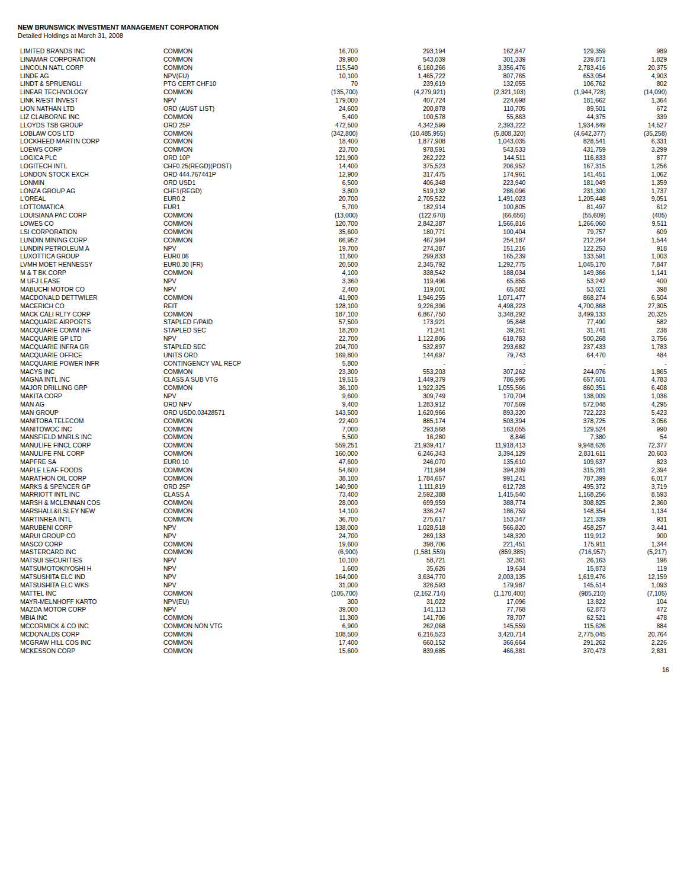NEW BRUNSWICK INVESTMENT MANAGEMENT CORPORATION
Detailed Holdings at March 31, 2008
| LIMITED BRANDS INC | COMMON | 16,700 | 293,194 | 162,847 | 129,359 | 989 |
| LINAMAR CORPORATION | COMMON | 39,900 | 543,039 | 301,339 | 239,871 | 1,829 |
| LINCOLN NATL CORP | COMMON | 115,540 | 6,160,266 | 3,356,476 | 2,783,416 | 20,375 |
| LINDE AG | NPV(EU) | 10,100 | 1,465,722 | 807,765 | 653,054 | 4,903 |
| LINDT & SPRUENGLI | PTG CERT CHF10 | 70 | 239,619 | 132,055 | 106,762 | 802 |
| LINEAR TECHNOLOGY | COMMON | (135,700) | (4,279,921) | (2,321,103) | (1,944,728) | (14,090) |
| LINK R/EST INVEST | NPV | 179,000 | 407,724 | 224,698 | 181,662 | 1,364 |
| LION NATHAN LTD | ORD (AUST LIST) | 24,600 | 200,878 | 110,705 | 89,501 | 672 |
| LIZ CLAIBORNE INC | COMMON | 5,400 | 100,578 | 55,863 | 44,375 | 339 |
| LLOYDS TSB GROUP | ORD 25P | 472,500 | 4,342,599 | 2,393,222 | 1,934,849 | 14,527 |
| LOBLAW COS LTD | COMMON | (342,800) | (10,485,955) | (5,808,320) | (4,642,377) | (35,258) |
| LOCKHEED MARTIN CORP | COMMON | 18,400 | 1,877,908 | 1,043,035 | 828,541 | 6,331 |
| LOEWS CORP | COMMON | 23,700 | 978,591 | 543,533 | 431,759 | 3,299 |
| LOGICA PLC | ORD 10P | 121,900 | 262,222 | 144,511 | 116,833 | 877 |
| LOGITECH INTL | CHF0.25(REGD)(POST) | 14,400 | 375,523 | 206,952 | 167,315 | 1,256 |
| LONDON STOCK EXCH | ORD 444.767441P | 12,900 | 317,475 | 174,961 | 141,451 | 1,062 |
| LONMIN | ORD USD1 | 6,500 | 406,348 | 223,940 | 181,049 | 1,359 |
| LONZA GROUP AG | CHF1(REGD) | 3,800 | 519,132 | 286,096 | 231,300 | 1,737 |
| L'OREAL | EUR0.2 | 20,700 | 2,705,522 | 1,491,023 | 1,205,448 | 9,051 |
| LOTTOMATICA | EUR1 | 5,700 | 182,914 | 100,805 | 81,497 | 612 |
| LOUISIANA PAC CORP | COMMON | (13,000) | (122,670) | (66,656) | (55,609) | (405) |
| LOWES CO | COMMON | 120,700 | 2,842,387 | 1,566,816 | 1,266,060 | 9,511 |
| LSI CORPORATION | COMMON | 35,600 | 180,771 | 100,404 | 79,757 | 609 |
| LUNDIN MINING CORP | COMMON | 66,952 | 467,994 | 254,187 | 212,264 | 1,544 |
| LUNDIN PETROLEUM A | NPV | 19,700 | 274,387 | 151,216 | 122,253 | 918 |
| LUXOTTICA GROUP | EUR0.06 | 11,600 | 299,833 | 165,239 | 133,591 | 1,003 |
| LVMH MOET HENNESSY | EUR0.30 (FR) | 20,500 | 2,345,792 | 1,292,775 | 1,045,170 | 7,847 |
| M & T BK CORP | COMMON | 4,100 | 338,542 | 188,034 | 149,366 | 1,141 |
| M UFJ LEASE | NPV | 3,360 | 119,496 | 65,855 | 53,242 | 400 |
| MABUCHI MOTOR CO | NPV | 2,400 | 119,001 | 65,582 | 53,021 | 398 |
| MACDONALD DETTWILER | COMMON | 41,900 | 1,946,255 | 1,071,477 | 868,274 | 6,504 |
| MACERICH CO | REIT | 128,100 | 9,226,396 | 4,498,223 | 4,700,868 | 27,305 |
| MACK CALI RLTY CORP | COMMON | 187,100 | 6,867,750 | 3,348,292 | 3,499,133 | 20,325 |
| MACQUARIE AIRPORTS | STAPLED F/PAID | 57,500 | 173,921 | 95,848 | 77,490 | 582 |
| MACQUARIE COMM INF | STAPLED SEC | 18,200 | 71,241 | 39,261 | 31,741 | 238 |
| MACQUARIE GP LTD | NPV | 22,700 | 1,122,806 | 618,783 | 500,268 | 3,756 |
| MACQUARIE INFRA GR | STAPLED SEC | 204,700 | 532,897 | 293,682 | 237,433 | 1,783 |
| MACQUARIE OFFICE | UNITS ORD | 169,800 | 144,697 | 79,743 | 64,470 | 484 |
| MACQUARIE POWER INFR | CONTINGENCY VAL RECP | 5,800 | - | - | - | - |
| MACYS INC | COMMON | 23,300 | 553,203 | 307,262 | 244,076 | 1,865 |
| MAGNA INTL INC | CLASS A SUB VTG | 19,515 | 1,449,379 | 786,995 | 657,601 | 4,783 |
| MAJOR DRILLING GRP | COMMON | 36,100 | 1,922,325 | 1,055,566 | 860,351 | 6,408 |
| MAKITA CORP | NPV | 9,600 | 309,749 | 170,704 | 138,009 | 1,036 |
| MAN AG | ORD NPV | 9,400 | 1,283,912 | 707,569 | 572,048 | 4,295 |
| MAN GROUP | ORD USD0.03428571 | 143,500 | 1,620,966 | 893,320 | 722,223 | 5,423 |
| MANITOBA TELECOM | COMMON | 22,400 | 885,174 | 503,394 | 378,725 | 3,056 |
| MANITOWOC INC | COMMON | 7,000 | 293,568 | 163,055 | 129,524 | 990 |
| MANSFIELD MNRLS INC | COMMON | 5,500 | 16,280 | 8,846 | 7,380 | 54 |
| MANULIFE FINCL CORP | COMMON | 559,251 | 21,939,417 | 11,918,413 | 9,948,626 | 72,377 |
| MANULIFE FNL CORP | COMMON | 160,000 | 6,246,343 | 3,394,129 | 2,831,611 | 20,603 |
| MAPFRE SA | EUR0.10 | 47,600 | 246,070 | 135,610 | 109,637 | 823 |
| MAPLE LEAF FOODS | COMMON | 54,600 | 711,984 | 394,309 | 315,281 | 2,394 |
| MARATHON OIL CORP | COMMON | 38,100 | 1,784,657 | 991,241 | 787,399 | 6,017 |
| MARKS & SPENCER GP | ORD 25P | 140,900 | 1,111,819 | 612,728 | 495,372 | 3,719 |
| MARRIOTT INTL INC | CLASS A | 73,400 | 2,592,388 | 1,415,540 | 1,168,256 | 8,593 |
| MARSH & MCLENNAN COS | COMMON | 28,000 | 699,959 | 388,774 | 308,825 | 2,360 |
| MARSHALL&ILSLEY NEW | COMMON | 14,100 | 336,247 | 186,759 | 148,354 | 1,134 |
| MARTINREA INTL | COMMON | 36,700 | 275,617 | 153,347 | 121,339 | 931 |
| MARUBENI CORP | NPV | 138,000 | 1,028,518 | 566,820 | 458,257 | 3,441 |
| MARUI GROUP CO | NPV | 24,700 | 269,133 | 148,320 | 119,912 | 900 |
| MASCO CORP | COMMON | 19,600 | 398,706 | 221,451 | 175,911 | 1,344 |
| MASTERCARD INC | COMMON | (6,900) | (1,581,559) | (859,385) | (716,957) | (5,217) |
| MATSUI SECURITIES | NPV | 10,100 | 58,721 | 32,361 | 26,163 | 196 |
| MATSUMOTOKIYOSHI H | NPV | 1,600 | 35,626 | 19,634 | 15,873 | 119 |
| MATSUSHITA ELC IND | NPV | 164,000 | 3,634,770 | 2,003,135 | 1,619,476 | 12,159 |
| MATSUSHITA ELC WKS | NPV | 31,000 | 326,593 | 179,987 | 145,514 | 1,093 |
| MATTEL INC | COMMON | (105,700) | (2,162,714) | (1,170,400) | (985,210) | (7,105) |
| MAYR-MELNHOFF KARTO | NPV(EU) | 300 | 31,022 | 17,096 | 13,822 | 104 |
| MAZDA MOTOR CORP | NPV | 39,000 | 141,113 | 77,768 | 62,873 | 472 |
| MBIA INC | COMMON | 11,300 | 141,706 | 78,707 | 62,521 | 478 |
| MCCORMICK & CO INC | COMMON NON VTG | 6,900 | 262,068 | 145,559 | 115,626 | 884 |
| MCDONALDS CORP | COMMON | 108,500 | 6,216,523 | 3,420,714 | 2,775,045 | 20,764 |
| MCGRAW HILL COS INC | COMMON | 17,400 | 660,152 | 366,664 | 291,262 | 2,226 |
| MCKESSON CORP | COMMON | 15,600 | 839,685 | 466,381 | 370,473 | 2,831 |
16